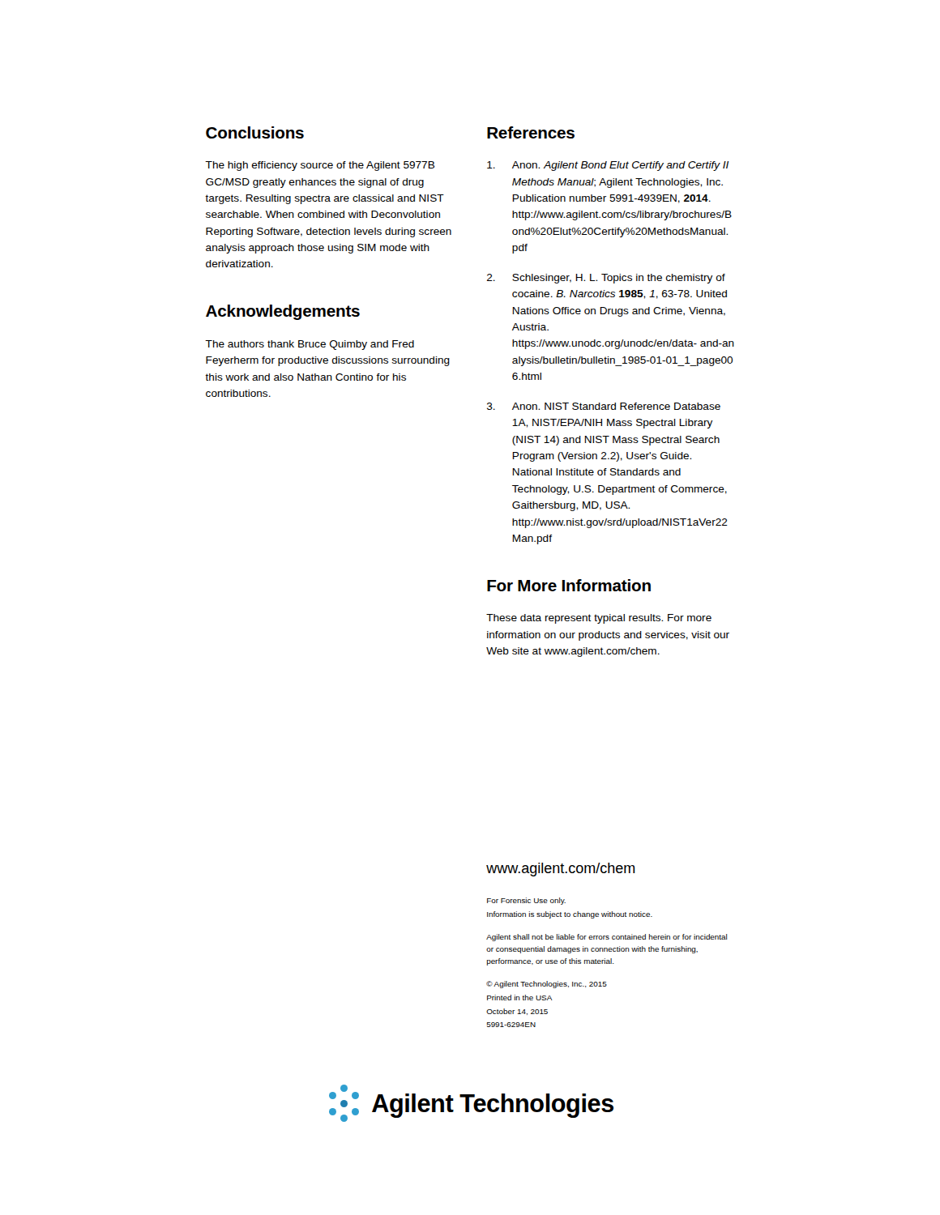Conclusions
The high efficiency source of the Agilent 5977B GC/MSD greatly enhances the signal of drug targets. Resulting spectra are classical and NIST searchable. When combined with Deconvolution Reporting Software, detection levels during screen analysis approach those using SIM mode with derivatization.
Acknowledgements
The authors thank Bruce Quimby and Fred Feyerherm for productive discussions surrounding this work and also Nathan Contino for his contributions.
References
Anon. Agilent Bond Elut Certify and Certify II Methods Manual; Agilent Technologies, Inc. Publication number 5991-4939EN, 2014.
http://www.agilent.com/cs/library/brochures/Bond%20Elut%20Certify%20MethodsManual.pdf
Schlesinger, H. L. Topics in the chemistry of cocaine. B. Narcotics 1985, 1, 63-78. United Nations Office on Drugs and Crime, Vienna, Austria.
https://www.unodc.org/unodc/en/data- and-analysis/bulletin/bulletin_1985-01-01_1_page006.html
Anon. NIST Standard Reference Database 1A, NIST/EPA/NIH Mass Spectral Library (NIST 14) and NIST Mass Spectral Search Program (Version 2.2), User's Guide. National Institute of Standards and Technology, U.S. Department of Commerce, Gaithersburg, MD, USA.
http://www.nist.gov/srd/upload/NIST1aVer22Man.pdf
For More Information
These data represent typical results. For more information on our products and services, visit our Web site at www.agilent.com/chem.
www.agilent.com/chem
For Forensic Use only.
Information is subject to change without notice.
Agilent shall not be liable for errors contained herein or for incidental or consequential damages in connection with the furnishing, performance, or use of this material.
© Agilent Technologies, Inc., 2015
Printed in the USA
October 14, 2015
5991-6294EN
Agilent Technologies